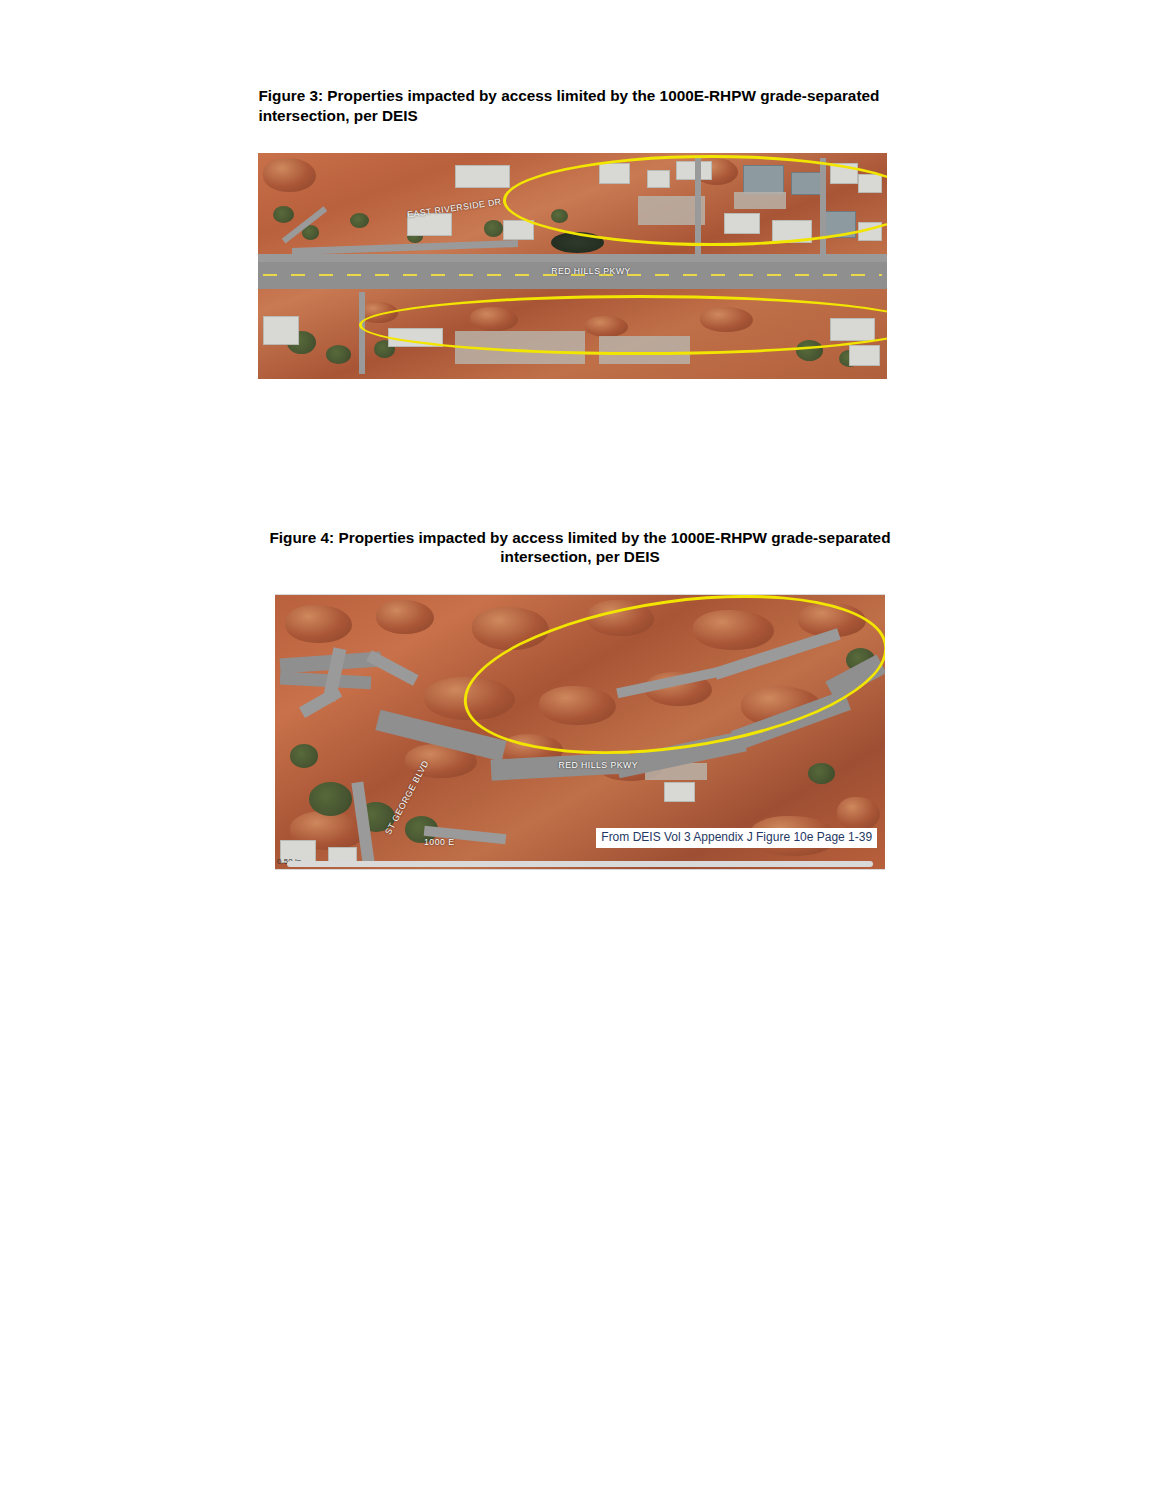Figure 3: Properties impacted by access limited by the 1000E-RHPW grade-separated intersection, per DEIS
RED HILLS PKWY
EAST RIVERSIDE DR
From DEIS Vol 3 Appendix J Figure 10f Page 1-40
Figure 4: Properties impacted by access limited by the 1000E-RHPW grade-separated intersection, per DEIS
RED HILLS PKWY
ST GEORGE BLVD
1000 E
From DEIS Vol 3 Appendix J Figure 10e Page 1-39
0.50 in